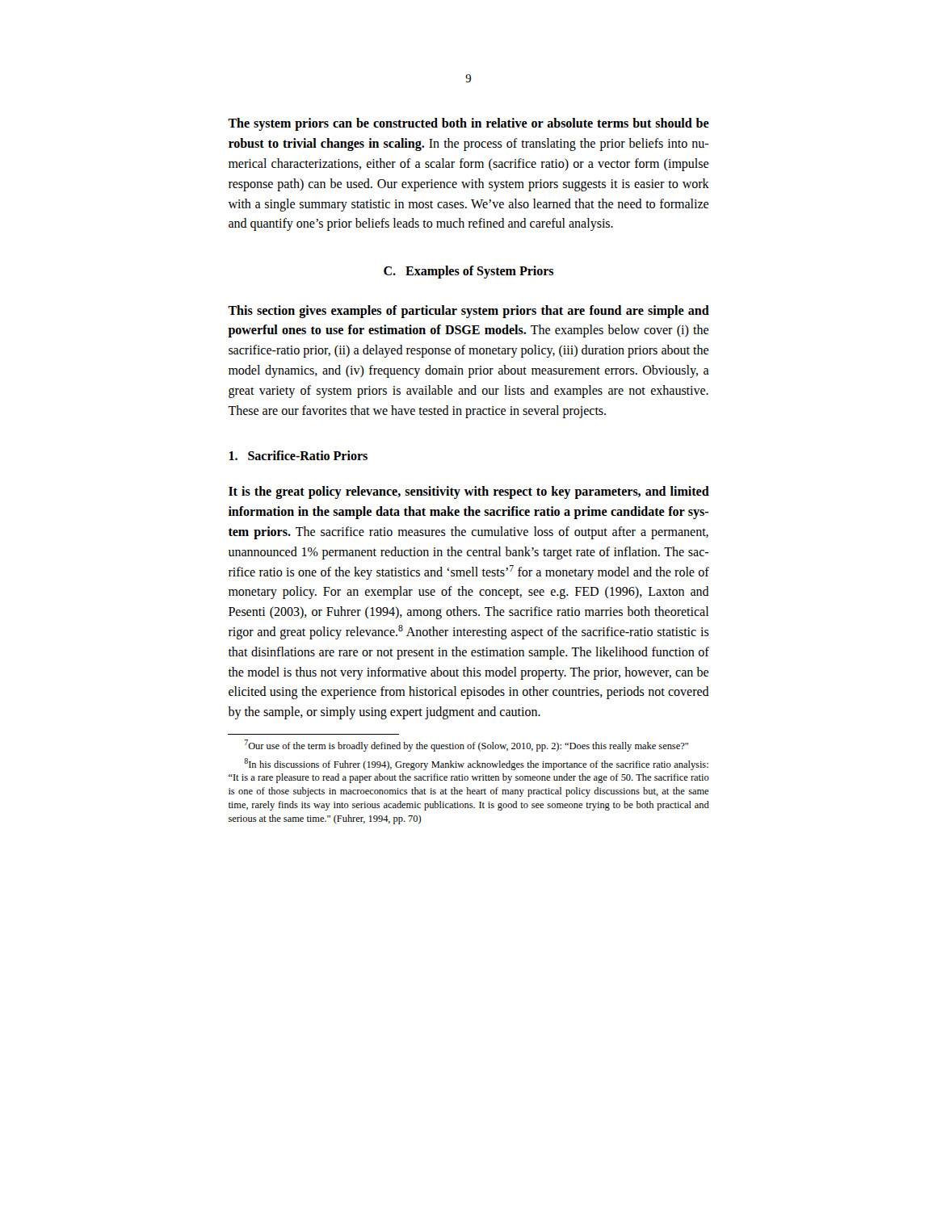9
The system priors can be constructed both in relative or absolute terms but should be robust to trivial changes in scaling. In the process of translating the prior beliefs into numerical characterizations, either of a scalar form (sacrifice ratio) or a vector form (impulse response path) can be used. Our experience with system priors suggests it is easier to work with a single summary statistic in most cases. We’ve also learned that the need to formalize and quantify one’s prior beliefs leads to much refined and careful analysis.
C. Examples of System Priors
This section gives examples of particular system priors that are found are simple and powerful ones to use for estimation of DSGE models. The examples below cover (i) the sacrifice-ratio prior, (ii) a delayed response of monetary policy, (iii) duration priors about the model dynamics, and (iv) frequency domain prior about measurement errors. Obviously, a great variety of system priors is available and our lists and examples are not exhaustive. These are our favorites that we have tested in practice in several projects.
1. Sacrifice-Ratio Priors
It is the great policy relevance, sensitivity with respect to key parameters, and limited information in the sample data that make the sacrifice ratio a prime candidate for system priors. The sacrifice ratio measures the cumulative loss of output after a permanent, unannounced 1% permanent reduction in the central bank’s target rate of inflation. The sacrifice ratio is one of the key statistics and ‘smell tests’7 for a monetary model and the role of monetary policy. For an exemplar use of the concept, see e.g. FED (1996), Laxton and Pesenti (2003), or Fuhrer (1994), among others. The sacrifice ratio marries both theoretical rigor and great policy relevance.8 Another interesting aspect of the sacrifice-ratio statistic is that disinflations are rare or not present in the estimation sample. The likelihood function of the model is thus not very informative about this model property. The prior, however, can be elicited using the experience from historical episodes in other countries, periods not covered by the sample, or simply using expert judgment and caution.
7Our use of the term is broadly defined by the question of (Solow, 2010, pp. 2): “Does this really make sense?"
8In his discussions of Fuhrer (1994), Gregory Mankiw acknowledges the importance of the sacrifice ratio analysis: “It is a rare pleasure to read a paper about the sacrifice ratio written by someone under the age of 50. The sacrifice ratio is one of those subjects in macroeconomics that is at the heart of many practical policy discussions but, at the same time, rarely finds its way into serious academic publications. It is good to see someone trying to be both practical and serious at the same time." (Fuhrer, 1994, pp. 70)